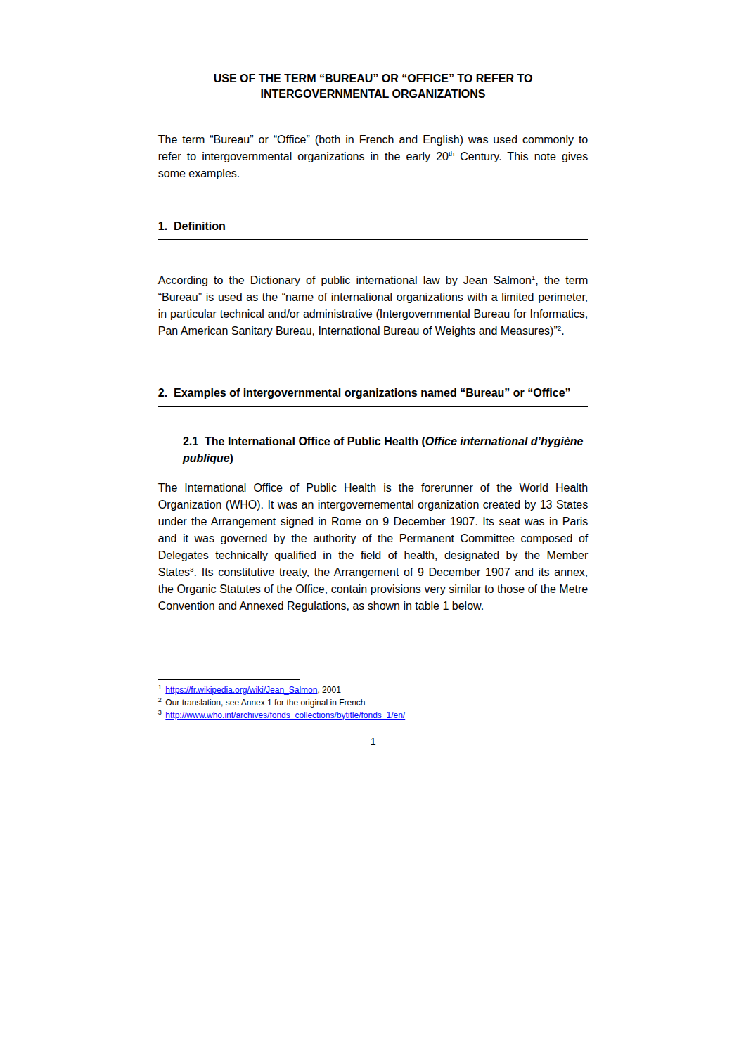USE OF THE TERM “BUREAU” OR “OFFICE” TO REFER TO INTERGOVERNMENTAL ORGANIZATIONS
The term “Bureau” or “Office” (both in French and English) was used commonly to refer to intergovernmental organizations in the early 20th Century. This note gives some examples.
1. Definition
According to the Dictionary of public international law by Jean Salmon1, the term “Bureau” is used as the “name of international organizations with a limited perimeter, in particular technical and/or administrative (Intergovernmental Bureau for Informatics, Pan American Sanitary Bureau, International Bureau of Weights and Measures)”2.
2. Examples of intergovernmental organizations named “Bureau” or “Office”
2.1 The International Office of Public Health (Office international d’hygiène publique)
The International Office of Public Health is the forerunner of the World Health Organization (WHO). It was an intergovernemental organization created by 13 States under the Arrangement signed in Rome on 9 December 1907. Its seat was in Paris and it was governed by the authority of the Permanent Committee composed of Delegates technically qualified in the field of health, designated by the Member States3. Its constitutive treaty, the Arrangement of 9 December 1907 and its annex, the Organic Statutes of the Office, contain provisions very similar to those of the Metre Convention and Annexed Regulations, as shown in table 1 below.
1 https://fr.wikipedia.org/wiki/Jean_Salmon, 2001
2 Our translation, see Annex 1 for the original in French
3 http://www.who.int/archives/fonds_collections/bytitle/fonds_1/en/
1